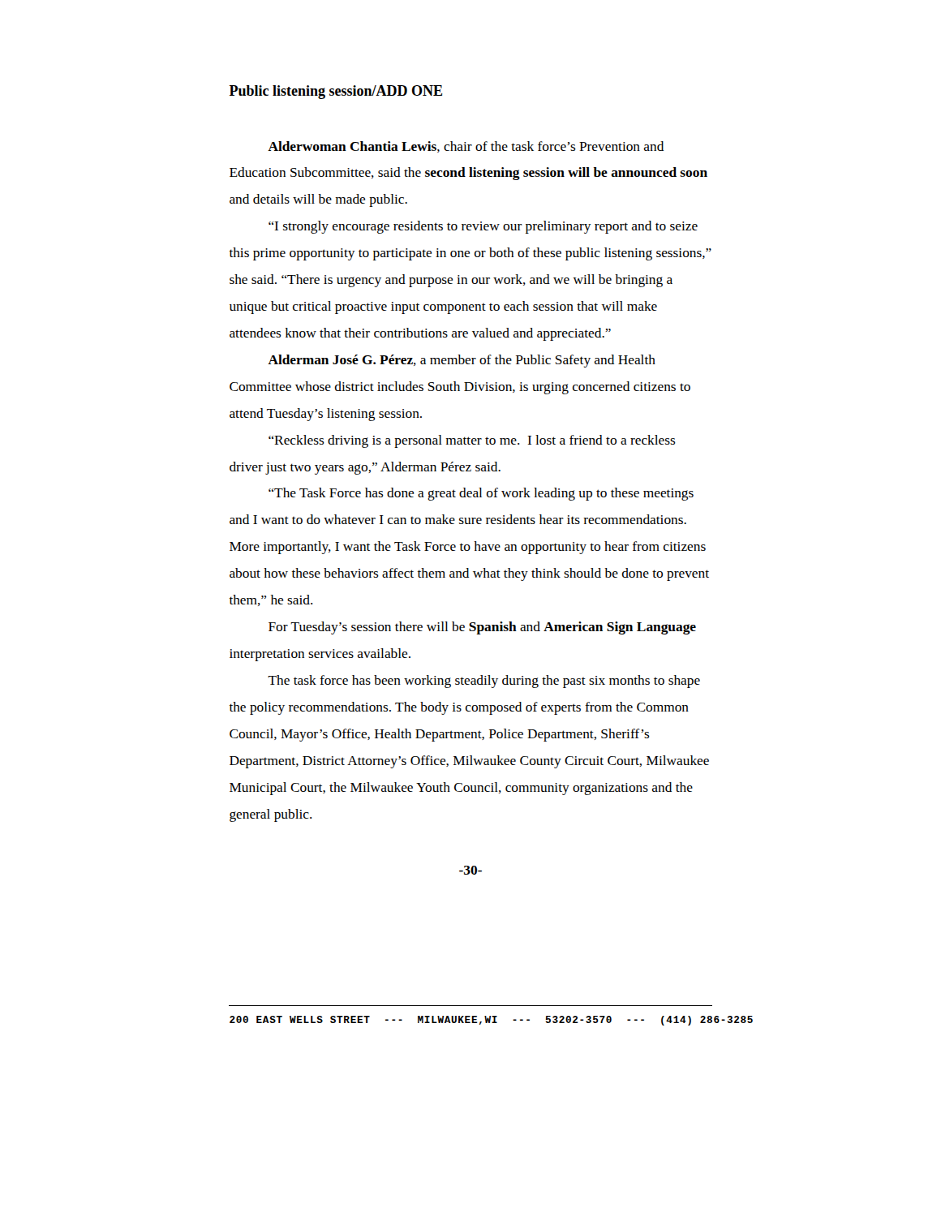Public listening session/ADD ONE
Alderwoman Chantia Lewis, chair of the task force’s Prevention and Education Subcommittee, said the second listening session will be announced soon and details will be made public.
“I strongly encourage residents to review our preliminary report and to seize this prime opportunity to participate in one or both of these public listening sessions,” she said. “There is urgency and purpose in our work, and we will be bringing a unique but critical proactive input component to each session that will make attendees know that their contributions are valued and appreciated.”
Alderman José G. Pérez, a member of the Public Safety and Health Committee whose district includes South Division, is urging concerned citizens to attend Tuesday’s listening session.
“Reckless driving is a personal matter to me. I lost a friend to a reckless driver just two years ago,” Alderman Pérez said.
“The Task Force has done a great deal of work leading up to these meetings and I want to do whatever I can to make sure residents hear its recommendations. More importantly, I want the Task Force to have an opportunity to hear from citizens about how these behaviors affect them and what they think should be done to prevent them,” he said.
For Tuesday’s session there will be Spanish and American Sign Language interpretation services available.
The task force has been working steadily during the past six months to shape the policy recommendations. The body is composed of experts from the Common Council, Mayor’s Office, Health Department, Police Department, Sheriff’s Department, District Attorney’s Office, Milwaukee County Circuit Court, Milwaukee Municipal Court, the Milwaukee Youth Council, community organizations and the general public.
-30-
200 EAST WELLS STREET --- MILWAUKEE,WI --- 53202-3570 --- (414) 286-3285